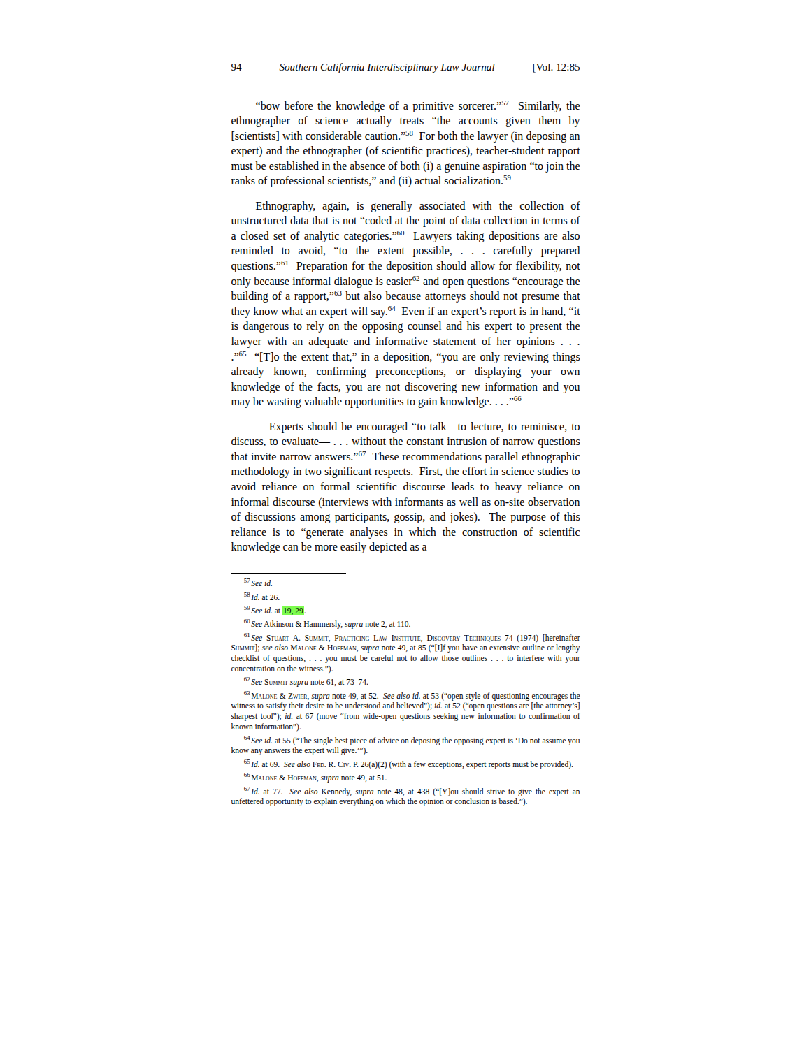94 Southern California Interdisciplinary Law Journal [Vol. 12:85
“bow before the knowledge of a primitive sorcerer.”57 Similarly, the ethnographer of science actually treats “the accounts given them by [scientists] with considerable caution.”58 For both the lawyer (in deposing an expert) and the ethnographer (of scientific practices), teacher-student rapport must be established in the absence of both (i) a genuine aspiration “to join the ranks of professional scientists,” and (ii) actual socialization.59
Ethnography, again, is generally associated with the collection of unstructured data that is not “coded at the point of data collection in terms of a closed set of analytic categories.”60 Lawyers taking depositions are also reminded to avoid, “to the extent possible, . . . carefully prepared questions.”61 Preparation for the deposition should allow for flexibility, not only because informal dialogue is easier62 and open questions “encourage the building of a rapport,”63 but also because attorneys should not presume that they know what an expert will say.64 Even if an expert’s report is in hand, “it is dangerous to rely on the opposing counsel and his expert to present the lawyer with an adequate and informative statement of her opinions . . . .”65 “[T]o the extent that,” in a deposition, “you are only reviewing things already known, confirming preconceptions, or displaying your own knowledge of the facts, you are not discovering new information and you may be wasting valuable opportunities to gain knowledge. . . .”66
Experts should be encouraged “to talk—to lecture, to reminisce, to discuss, to evaluate— . . . without the constant intrusion of narrow questions that invite narrow answers.”67 These recommendations parallel ethnographic methodology in two significant respects. First, the effort in science studies to avoid reliance on formal scientific discourse leads to heavy reliance on informal discourse (interviews with informants as well as on-site observation of discussions among participants, gossip, and jokes). The purpose of this reliance is to “generate analyses in which the construction of scientific knowledge can be more easily depicted as a
57 See id.
58 Id. at 26.
59 See id. at 19, 29.
60 See Atkinson & Hammersly, supra note 2, at 110.
61 See Stuart A. Summit, Practicing Law Institute, Discovery Techniques 74 (1974) [hereinafter Summit]; see also Malone & Hoffman, supra note 49, at 85 (“[I]f you have an extensive outline or lengthy checklist of questions, . . . you must be careful not to allow those outlines . . . to interfere with your concentration on the witness.”).
62 See Summit supra note 61, at 73–74.
63 Malone & Zwier, supra note 49, at 52. See also id. at 53 (“open style of questioning encourages the witness to satisfy their desire to be understood and believed”); id. at 52 (“open questions are [the attorney’s] sharpest tool”); id. at 67 (move “from wide-open questions seeking new information to confirmation of known information”).
64 See id. at 55 (“The single best piece of advice on deposing the opposing expert is ‘Do not assume you know any answers the expert will give.’”).
65 Id. at 69. See also Fed. R. Civ. P. 26(a)(2) (with a few exceptions, expert reports must be provided).
66 Malone & Hoffman, supra note 49, at 51.
67 Id. at 77. See also Kennedy, supra note 48, at 438 (“[Y]ou should strive to give the expert an unfettered opportunity to explain everything on which the opinion or conclusion is based.”).